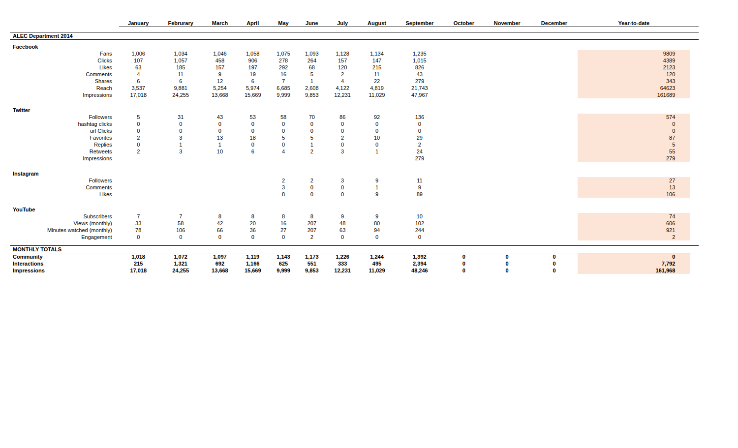| | January | Februrary | March | April | May | June | July | August | September | October | November | December | Year-to-date | |
| --- | --- | --- | --- | --- | --- | --- | --- | --- | --- | --- | --- | --- | --- | --- |
| ALEC Department 2014 | |
| Facebook | |
| Fans | 1,006 | 1,034 | 1,046 | 1,058 | 1,075 | 1,093 | 1,128 | 1,134 | 1,235 | | | | 9809 | |
| Clicks | 107 | 1,057 | 458 | 906 | 278 | 264 | 157 | 147 | 1,015 | | | | 4389 | |
| Likes | 63 | 185 | 157 | 197 | 292 | 68 | 120 | 215 | 826 | | | | 2123 | |
| Comments | 4 | 11 | 9 | 19 | 16 | 5 | 2 | 11 | 43 | | | | 120 | |
| Shares | 6 | 6 | 12 | 6 | 7 | 1 | 4 | 22 | 279 | | | | 343 | |
| Reach | 3,537 | 9,881 | 5,254 | 5,974 | 6,685 | 2,608 | 4,122 | 4,819 | 21,743 | | | | 64623 | |
| Impressions | 17,018 | 24,255 | 13,668 | 15,669 | 9,999 | 9,853 | 12,231 | 11,029 | 47,967 | | | | 161689 | |
| Twitter | |
| Followers | 5 | 31 | 43 | 53 | 58 | 70 | 86 | 92 | 136 | | | | 574 | |
| hashtag clicks | 0 | 0 | 0 | 0 | 0 | 0 | 0 | 0 | 0 | | | | 0 | |
| url Clicks | 0 | 0 | 0 | 0 | 0 | 0 | 0 | 0 | 0 | | | | 0 | |
| Favorites | 2 | 3 | 13 | 18 | 5 | 5 | 2 | 10 | 29 | | | | 87 | |
| Replies | 0 | 1 | 1 | 0 | 0 | 1 | 0 | 0 | 2 | | | | 5 | |
| Retweets | 2 | 3 | 10 | 6 | 4 | 2 | 3 | 1 | 24 | | | | 55 | |
| Impressions | | | | | | | | | 279 | | | | 279 | |
| Instagram | |
| Followers | | | | | 2 | 2 | 3 | 9 | 11 | | | | 27 | |
| Comments | | | | | 3 | 0 | 0 | 1 | 9 | | | | 13 | |
| Likes | | | | | 8 | 0 | 0 | 9 | 89 | | | | 106 | |
| YouTube | |
| Subscribers | 7 | 7 | 8 | 8 | 8 | 8 | 9 | 9 | 10 | | | | 74 | |
| Views (monthly) | 33 | 58 | 42 | 20 | 16 | 207 | 48 | 80 | 102 | | | | 606 | |
| Minutes watched (monthly) | 78 | 106 | 66 | 36 | 27 | 207 | 63 | 94 | 244 | | | | 921 | |
| Engagement | 0 | 0 | 0 | 0 | 0 | 2 | 0 | 0 | 0 | | | | 2 | |
| MONTHLY TOTALS | |
| Community | 1,018 | 1,072 | 1,097 | 1,119 | 1,143 | 1,173 | 1,226 | 1,244 | 1,392 | 0 | 0 | 0 | 0 | |
| Interactions | 215 | 1,321 | 692 | 1,166 | 625 | 551 | 333 | 495 | 2,394 | 0 | 0 | 0 | 7,792 | |
| Impressions | 17,018 | 24,255 | 13,668 | 15,669 | 9,999 | 9,853 | 12,231 | 11,029 | 48,246 | 0 | 0 | 0 | 161,968 | |